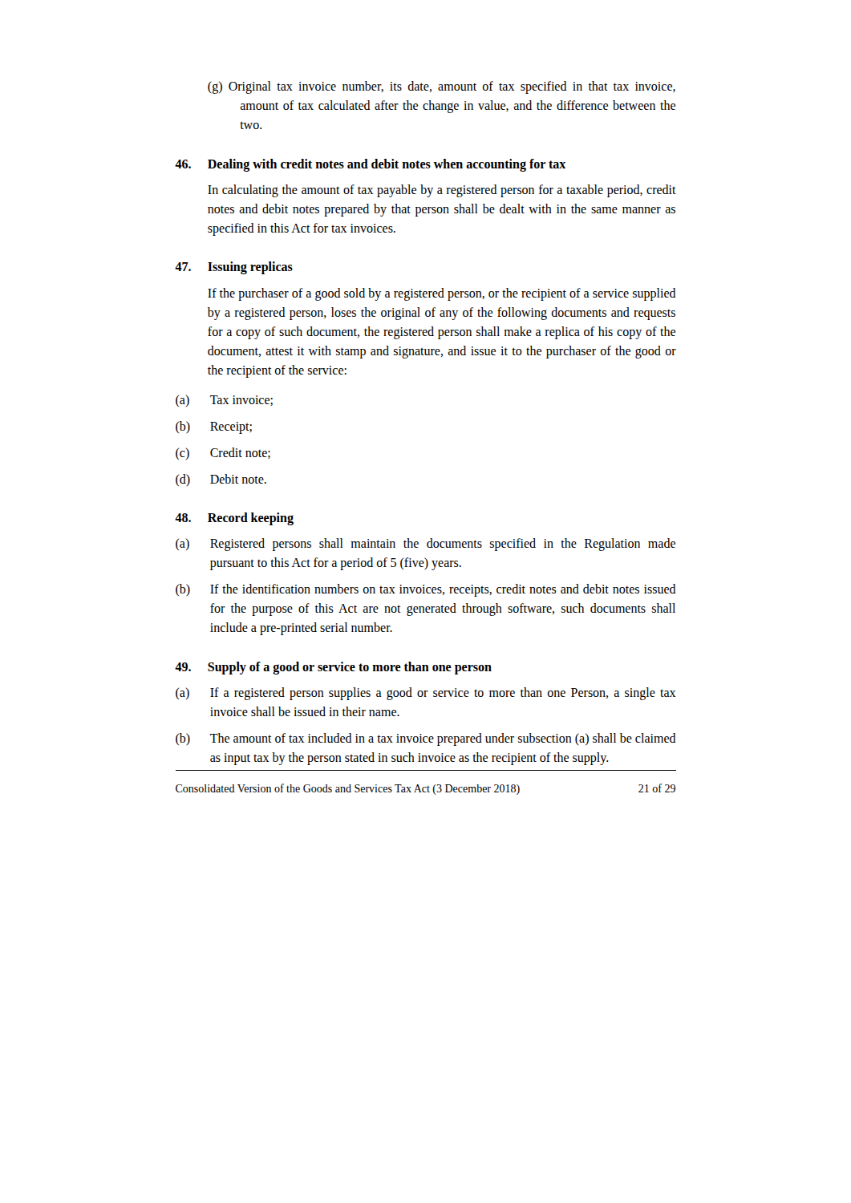(g) Original tax invoice number, its date, amount of tax specified in that tax invoice, amount of tax calculated after the change in value, and the difference between the two.
46. Dealing with credit notes and debit notes when accounting for tax
In calculating the amount of tax payable by a registered person for a taxable period, credit notes and debit notes prepared by that person shall be dealt with in the same manner as specified in this Act for tax invoices.
47. Issuing replicas
If the purchaser of a good sold by a registered person, or the recipient of a service supplied by a registered person, loses the original of any of the following documents and requests for a copy of such document, the registered person shall make a replica of his copy of the document, attest it with stamp and signature, and issue it to the purchaser of the good or the recipient of the service:
(a) Tax invoice;
(b) Receipt;
(c) Credit note;
(d) Debit note.
48. Record keeping
(a) Registered persons shall maintain the documents specified in the Regulation made pursuant to this Act for a period of 5 (five) years.
(b) If the identification numbers on tax invoices, receipts, credit notes and debit notes issued for the purpose of this Act are not generated through software, such documents shall include a pre-printed serial number.
49. Supply of a good or service to more than one person
(a) If a registered person supplies a good or service to more than one Person, a single tax invoice shall be issued in their name.
(b) The amount of tax included in a tax invoice prepared under subsection (a) shall be claimed as input tax by the person stated in such invoice as the recipient of the supply.
Consolidated Version of the Goods and Services Tax Act (3 December 2018) 21 of 29